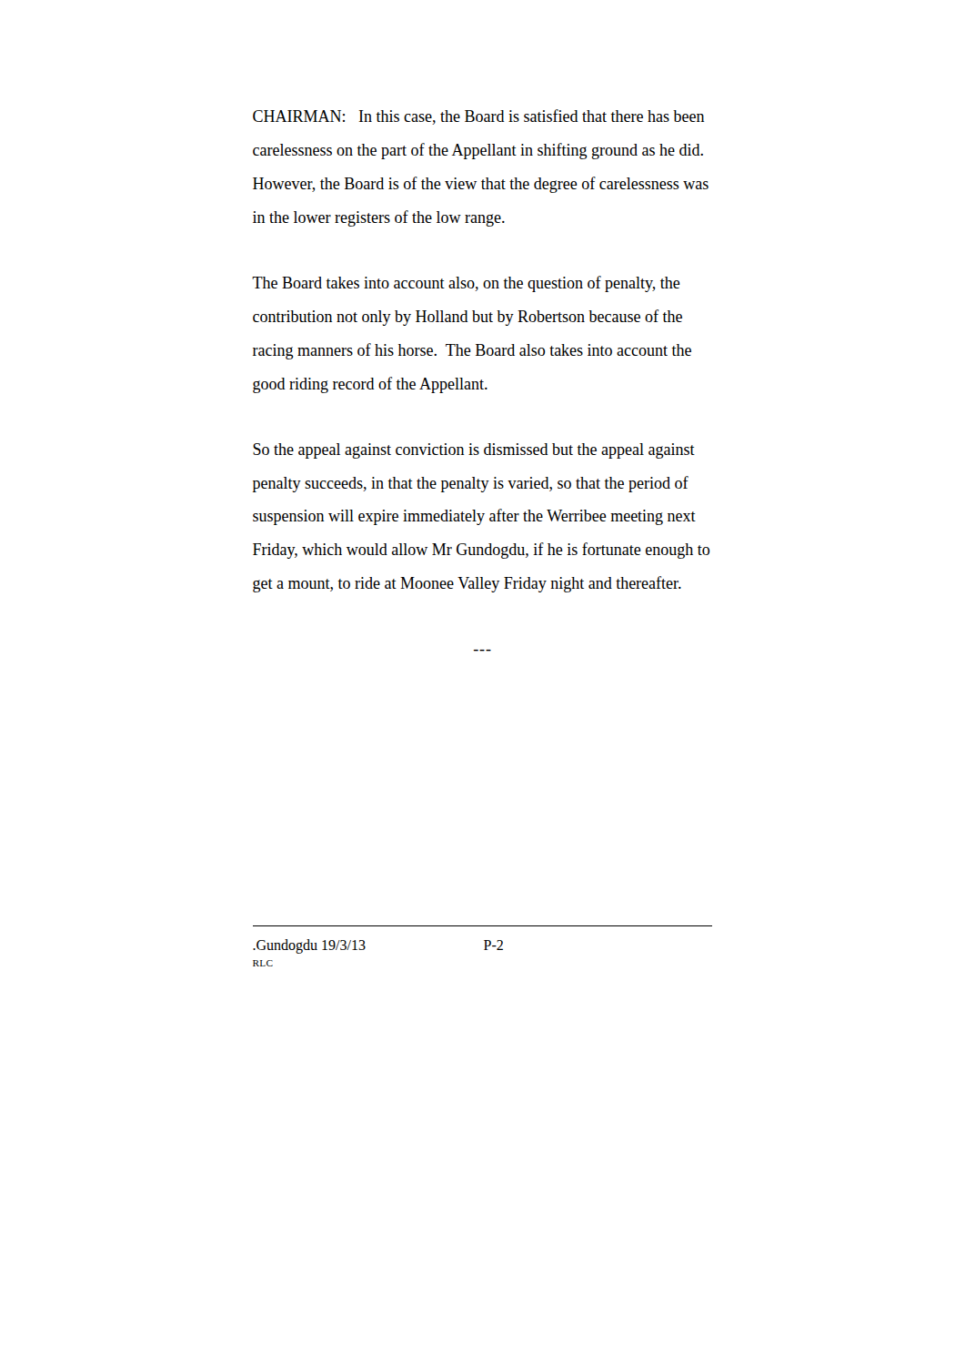CHAIRMAN: In this case, the Board is satisfied that there has been carelessness on the part of the Appellant in shifting ground as he did. However, the Board is of the view that the degree of carelessness was in the lower registers of the low range.
The Board takes into account also, on the question of penalty, the contribution not only by Holland but by Robertson because of the racing manners of his horse. The Board also takes into account the good riding record of the Appellant.
So the appeal against conviction is dismissed but the appeal against penalty succeeds, in that the penalty is varied, so that the period of suspension will expire immediately after the Werribee meeting next Friday, which would allow Mr Gundogdu, if he is fortunate enough to get a mount, to ride at Moonee Valley Friday night and thereafter.
---
.Gundogdu 19/3/13 P-2
RLC